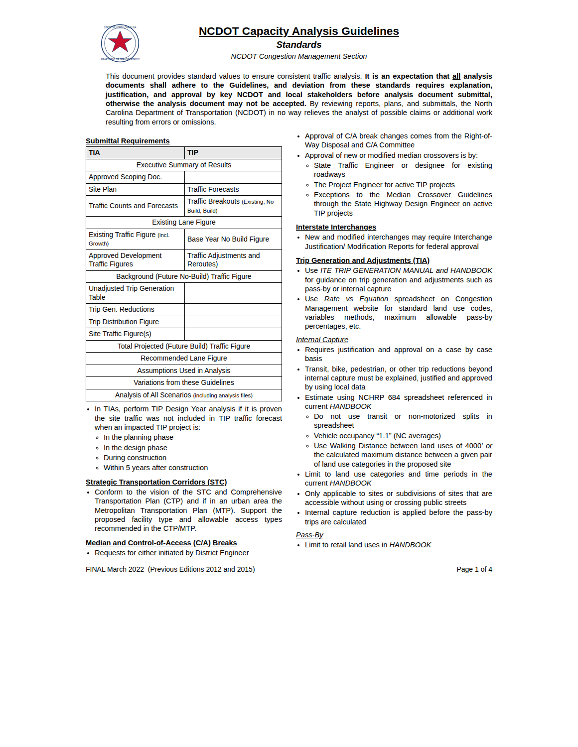STATE OF NORTH CAROLINA DEPARTMENT OF TRANSPORTATION
NCDOT Capacity Analysis Guidelines
Standards
NCDOT Congestion Management Section
This document provides standard values to ensure consistent traffic analysis. It is an expectation that all analysis documents shall adhere to the Guidelines, and deviation from these standards requires explanation, justification, and approval by key NCDOT and local stakeholders before analysis document submittal, otherwise the analysis document may not be accepted. By reviewing reports, plans, and submittals, the North Carolina Department of Transportation (NCDOT) in no way relieves the analyst of possible claims or additional work resulting from errors or omissions.
Submittal Requirements
| TIA | TIP |
| --- | --- |
| Executive Summary of Results |
| Approved Scoping Doc. | |
| Site Plan | Traffic Forecasts |
| Traffic Counts and Forecasts | Traffic Breakouts (Existing, No Build, Build) |
| Existing Lane Figure |
| Existing Traffic Figure (incl. Growth) | Base Year No Build Figure |
| Approved Development Traffic Figures | Traffic Adjustments and Reroutes) |
| Background (Future No-Build) Traffic Figure |
| Unadjusted Trip Generation Table | |
| Trip Gen. Reductions | |
| Trip Distribution Figure | |
| Site Traffic Figure(s) | |
| Total Projected (Future Build) Traffic Figure |
| Recommended Lane Figure |
| Assumptions Used in Analysis |
| Variations from these Guidelines |
| Analysis of All Scenarios (including analysis files) |
In TIAs, perform TIP Design Year analysis if it is proven the site traffic was not included in TIP traffic forecast when an impacted TIP project is:
In the planning phase
In the design phase
During construction
Within 5 years after construction
Strategic Transportation Corridors (STC)
Conform to the vision of the STC and Comprehensive Transportation Plan (CTP) and if in an urban area the Metropolitan Transportation Plan (MTP). Support the proposed facility type and allowable access types recommended in the CTP/MTP.
Median and Control-of-Access (C/A) Breaks
Requests for either initiated by District Engineer
Approval of C/A break changes comes from the Right-of-Way Disposal and C/A Committee
Approval of new or modified median crossovers is by:
State Traffic Engineer or designee for existing roadways
The Project Engineer for active TIP projects
Exceptions to the Median Crossover Guidelines through the State Highway Design Engineer on active TIP projects
Interstate Interchanges
New and modified interchanges may require Interchange Justification/ Modification Reports for federal approval
Trip Generation and Adjustments (TIA)
Use ITE TRIP GENERATION MANUAL and HANDBOOK for guidance on trip generation and adjustments such as pass-by or internal capture
Use Rate vs Equation spreadsheet on Congestion Management website for standard land use codes, variables methods, maximum allowable pass-by percentages, etc.
Internal Capture
Requires justification and approval on a case by case basis
Transit, bike, pedestrian, or other trip reductions beyond internal capture must be explained, justified and approved by using local data
Estimate using NCHRP 684 spreadsheet referenced in current HANDBOOK
Do not use transit or non-motorized splits in spreadsheet
Vehicle occupancy “1.1” (NC averages)
Use Walking Distance between land uses of 4000’ or the calculated maximum distance between a given pair of land use categories in the proposed site
Limit to land use categories and time periods in the current HANDBOOK
Only applicable to sites or subdivisions of sites that are accessible without using or crossing public streets
Internal capture reduction is applied before the pass-by trips are calculated
Pass-By
Limit to retail land uses in HANDBOOK
FINAL March 2022 (Previous Editions 2012 and 2015)
Page 1 of 4